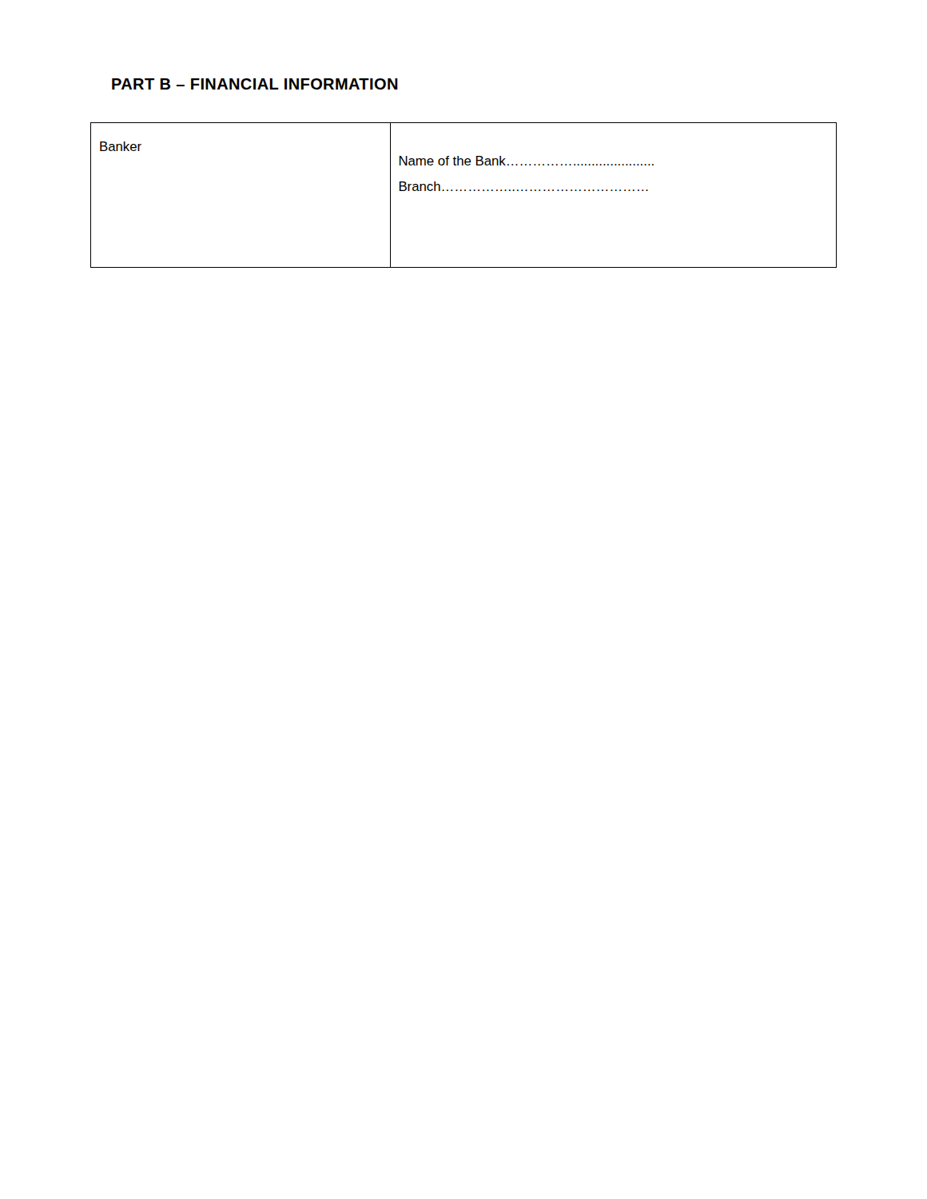PART B – FINANCIAL INFORMATION
| Banker | Name of the Bank……………...................... Branch……………..………………………… |